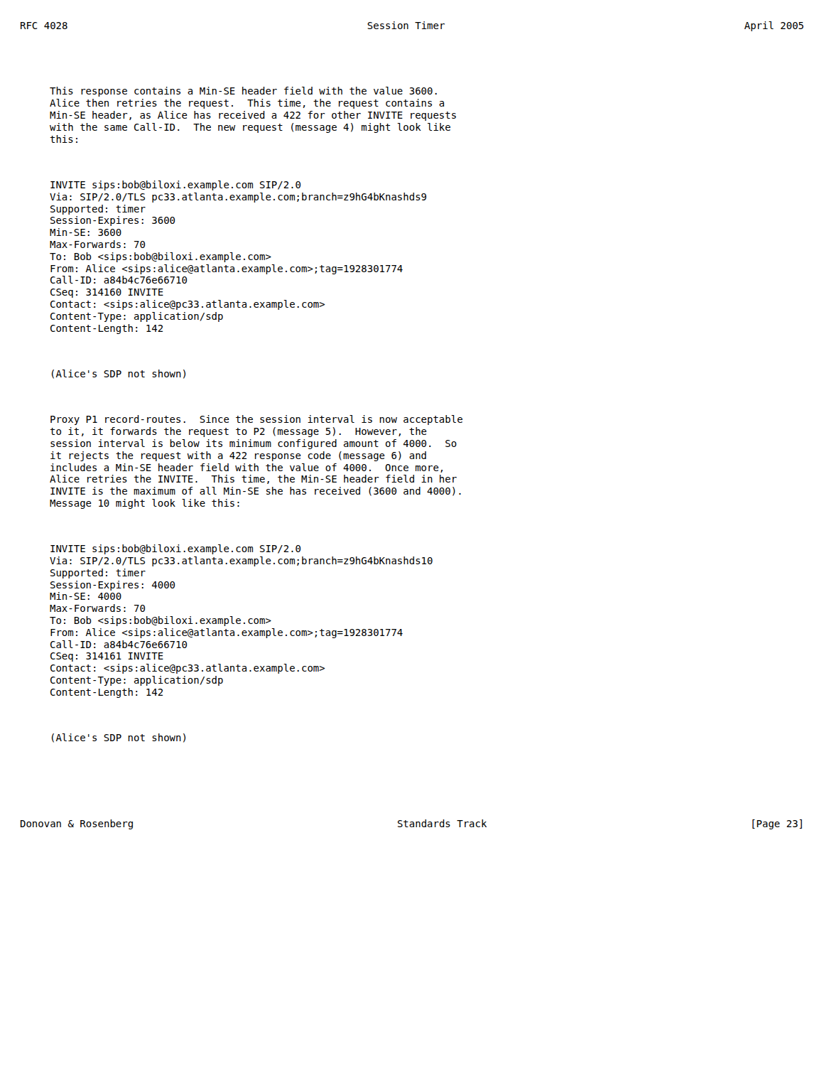RFC 4028 Session Timer April 2005
This response contains a Min-SE header field with the value 3600. Alice then retries the request. This time, the request contains a Min-SE header, as Alice has received a 422 for other INVITE requests with the same Call-ID. The new request (message 4) might look like this:
INVITE sips:bob@biloxi.example.com SIP/2.0
Via: SIP/2.0/TLS pc33.atlanta.example.com;branch=z9hG4bKnashds9
Supported: timer
Session-Expires: 3600
Min-SE: 3600
Max-Forwards: 70
To: Bob <sips:bob@biloxi.example.com>
From: Alice <sips:alice@atlanta.example.com>;tag=1928301774
Call-ID: a84b4c76e66710
CSeq: 314160 INVITE
Contact: <sips:alice@pc33.atlanta.example.com>
Content-Type: application/sdp
Content-Length: 142
(Alice's SDP not shown)
Proxy P1 record-routes. Since the session interval is now acceptable to it, it forwards the request to P2 (message 5). However, the session interval is below its minimum configured amount of 4000. So it rejects the request with a 422 response code (message 6) and includes a Min-SE header field with the value of 4000. Once more, Alice retries the INVITE. This time, the Min-SE header field in her INVITE is the maximum of all Min-SE she has received (3600 and 4000). Message 10 might look like this:
INVITE sips:bob@biloxi.example.com SIP/2.0
Via: SIP/2.0/TLS pc33.atlanta.example.com;branch=z9hG4bKnashds10
Supported: timer
Session-Expires: 4000
Min-SE: 4000
Max-Forwards: 70
To: Bob <sips:bob@biloxi.example.com>
From: Alice <sips:alice@atlanta.example.com>;tag=1928301774
Call-ID: a84b4c76e66710
CSeq: 314161 INVITE
Contact: <sips:alice@pc33.atlanta.example.com>
Content-Type: application/sdp
Content-Length: 142
(Alice's SDP not shown)
Donovan & Rosenberg Standards Track[Page 23]